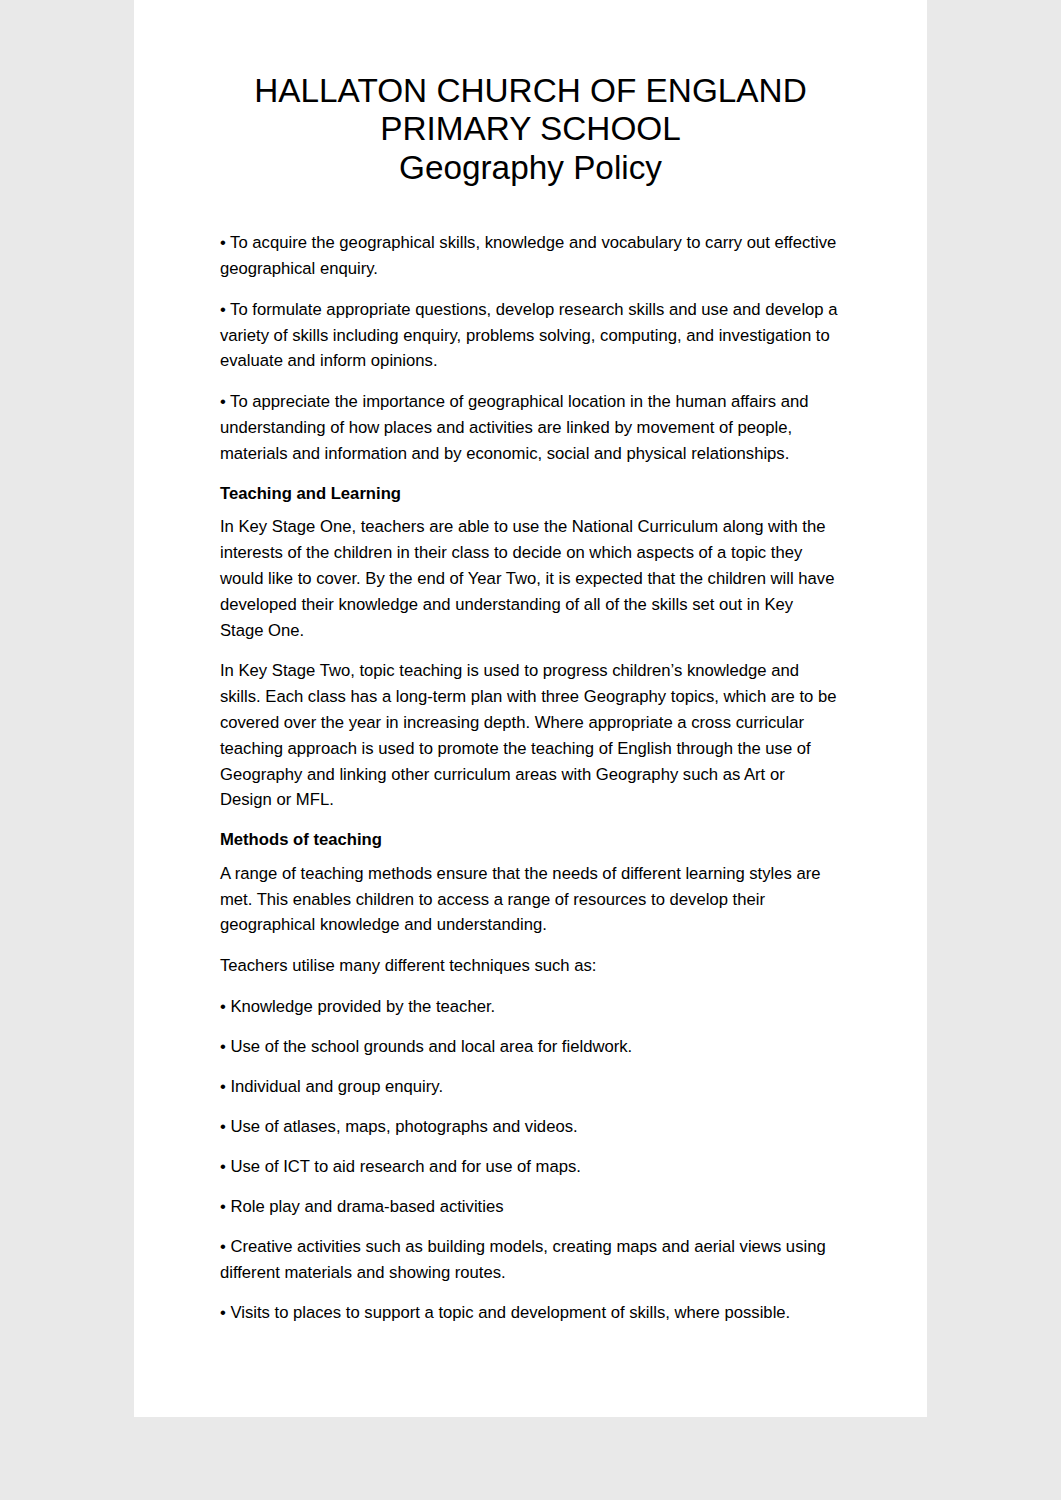HALLATON CHURCH OF ENGLAND PRIMARY SCHOOL Geography Policy
• To acquire the geographical skills, knowledge and vocabulary to carry out effective geographical enquiry.
• To formulate appropriate questions, develop research skills and use and develop a variety of skills including enquiry, problems solving, computing, and investigation to evaluate and inform opinions.
• To appreciate the importance of geographical location in the human affairs and understanding of how places and activities are linked by movement of people, materials and information and by economic, social and physical relationships.
Teaching and Learning
In Key Stage One, teachers are able to use the National Curriculum along with the interests of the children in their class to decide on which aspects of a topic they would like to cover. By the end of Year Two, it is expected that the children will have developed their knowledge and understanding of all of the skills set out in Key Stage One.
In Key Stage Two, topic teaching is used to progress children’s knowledge and skills. Each class has a long-term plan with three Geography topics, which are to be covered over the year in increasing depth. Where appropriate a cross curricular teaching approach is used to promote the teaching of English through the use of Geography and linking other curriculum areas with Geography such as Art or Design or MFL.
Methods of teaching
A range of teaching methods ensure that the needs of different learning styles are met. This enables children to access a range of resources to develop their geographical knowledge and understanding.
Teachers utilise many different techniques such as:
• Knowledge provided by the teacher.
• Use of the school grounds and local area for fieldwork.
• Individual and group enquiry.
• Use of atlases, maps, photographs and videos.
• Use of ICT to aid research and for use of maps.
• Role play and drama-based activities
• Creative activities such as building models, creating maps and aerial views using different materials and showing routes.
• Visits to places to support a topic and development of skills, where possible.